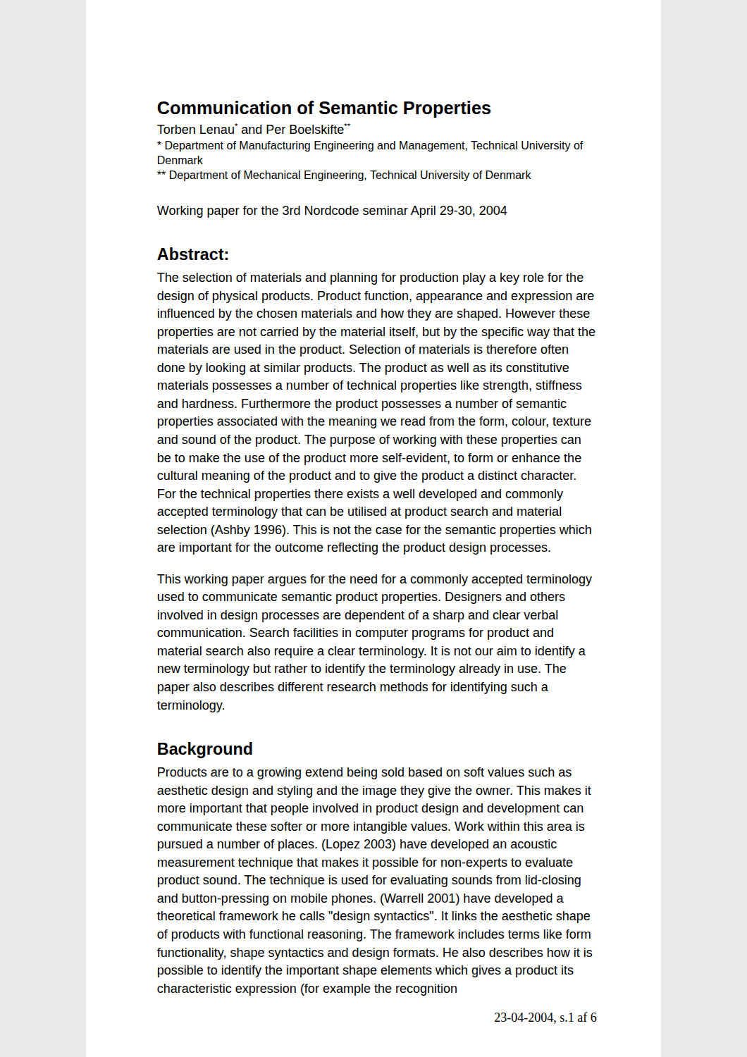Communication of Semantic Properties
Torben Lenau* and Per Boelskifte**
* Department of Manufacturing Engineering and Management, Technical University of Denmark
** Department of Mechanical Engineering, Technical University of Denmark
Working paper for the 3rd Nordcode seminar April 29-30, 2004
Abstract:
The selection of materials and planning for production play a key role for the design of physical products. Product function, appearance and expression are influenced by the chosen materials and how they are shaped. However these properties are not carried by the material itself, but by the specific way that the materials are used in the product. Selection of materials is therefore often done by looking at similar products. The product as well as its constitutive materials possesses a number of technical properties like strength, stiffness and hardness. Furthermore the product possesses a number of semantic properties associated with the meaning we read from the form, colour, texture and sound of the product. The purpose of working with these properties can be to make the use of the product more self-evident, to form or enhance the cultural meaning of the product and to give the product a distinct character. For the technical properties there exists a well developed and commonly accepted terminology that can be utilised at product search and material selection (Ashby 1996). This is not the case for the semantic properties which are important for the outcome reflecting the product design processes.
This working paper argues for the need for a commonly accepted terminology used to communicate semantic product properties. Designers and others involved in design processes are dependent of a sharp and clear verbal communication. Search facilities in computer programs for product and material search also require a clear terminology. It is not our aim to identify a new terminology but rather to identify the terminology already in use. The paper also describes different research methods for identifying such a terminology.
Background
Products are to a growing extend being sold based on soft values such as aesthetic design and styling and the image they give the owner. This makes it more important that people involved in product design and development can communicate these softer or more intangible values. Work within this area is pursued a number of places. (Lopez 2003) have developed an acoustic measurement technique that makes it possible for non-experts to evaluate product sound. The technique is used for evaluating sounds from lid-closing and button-pressing on mobile phones. (Warrell 2001) have developed a theoretical framework he calls "design syntactics". It links the aesthetic shape of products with functional reasoning. The framework includes terms like form functionality, shape syntactics and design formats. He also describes how it is possible to identify the important shape elements which gives a product its characteristic expression (for example the recognition
23-04-2004, s.1 af 6